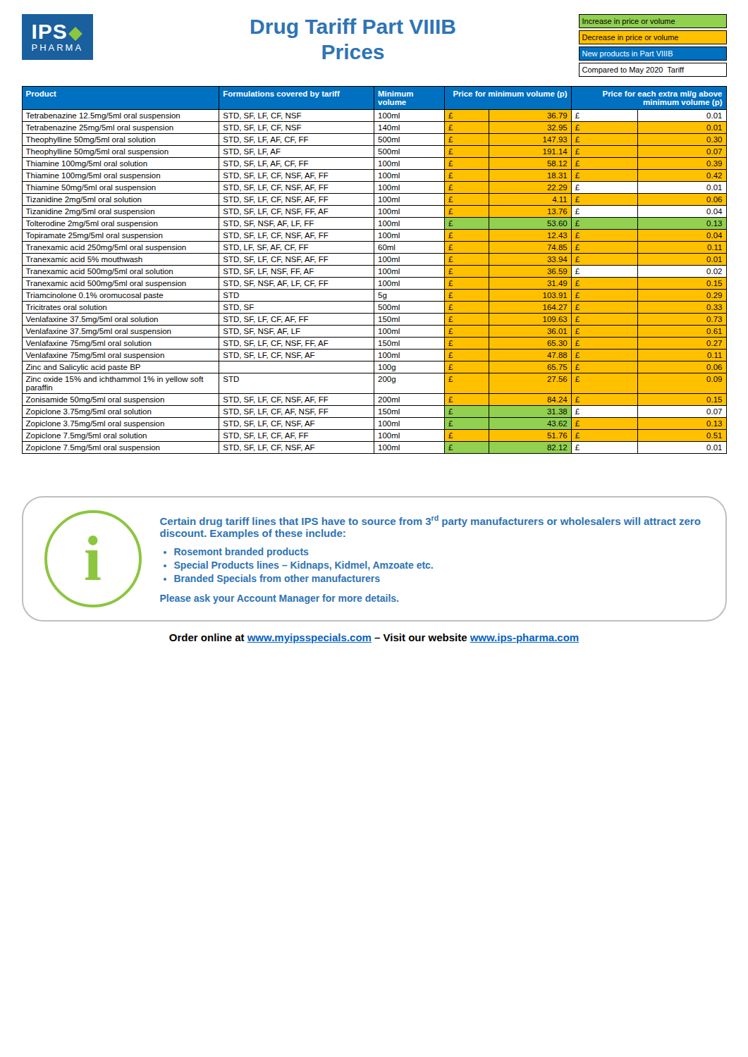IPS PHARMA
Drug Tariff Part VIIIB
Prices
Increase in price or volume
Decrease in price or volume
New products in Part VIIIB
Compared to May 2020 Tariff
| Product | Formulations covered by tariff | Minimum volume | Price for minimum volume (p) | Price for each extra ml/g above minimum volume (p) |
| --- | --- | --- | --- | --- |
| Tetrabenazine 12.5mg/5ml oral suspension | STD, SF, LF, CF, NSF | 100ml | £ | 36.79 | £ | 0.01 |
| Tetrabenazine 25mg/5ml oral suspension | STD, SF, LF, CF, NSF | 140ml | £ | 32.95 | £ | 0.01 |
| Theophylline 50mg/5ml oral solution | STD, SF, LF, AF, CF, FF | 500ml | £ | 147.93 | £ | 0.30 |
| Theophylline 50mg/5ml oral suspension | STD, SF, LF, AF | 500ml | £ | 191.14 | £ | 0.07 |
| Thiamine 100mg/5ml oral solution | STD, SF, LF, AF, CF, FF | 100ml | £ | 58.12 | £ | 0.39 |
| Thiamine 100mg/5ml oral suspension | STD, SF, LF, CF, NSF, AF, FF | 100ml | £ | 18.31 | £ | 0.42 |
| Thiamine 50mg/5ml oral suspension | STD, SF, LF, CF, NSF, AF, FF | 100ml | £ | 22.29 | £ | 0.01 |
| Tizanidine 2mg/5ml oral solution | STD, SF, LF, CF, NSF, AF, FF | 100ml | £ | 4.11 | £ | 0.06 |
| Tizanidine 2mg/5ml oral suspension | STD, SF, LF, CF, NSF, FF, AF | 100ml | £ | 13.76 | £ | 0.04 |
| Tolterodine 2mg/5ml oral suspension | STD, SF, NSF, AF, LF, FF | 100ml | £ | 53.60 | £ | 0.13 |
| Topiramate 25mg/5ml oral suspension | STD, SF, LF, CF, NSF, AF, FF | 100ml | £ | 12.43 | £ | 0.04 |
| Tranexamic acid 250mg/5ml oral suspension | STD, LF, SF, AF, CF, FF | 60ml | £ | 74.85 | £ | 0.11 |
| Tranexamic acid 5% mouthwash | STD, SF, LF, CF, NSF, AF, FF | 100ml | £ | 33.94 | £ | 0.01 |
| Tranexamic acid 500mg/5ml oral solution | STD, SF, LF, NSF, FF, AF | 100ml | £ | 36.59 | £ | 0.02 |
| Tranexamic acid 500mg/5ml oral suspension | STD, SF, NSF, AF, LF, CF, FF | 100ml | £ | 31.49 | £ | 0.15 |
| Triamcinolone 0.1% oromucosal paste | STD | 5g | £ | 103.91 | £ | 0.29 |
| Tricitrates oral solution | STD, SF | 500ml | £ | 164.27 | £ | 0.33 |
| Venlafaxine 37.5mg/5ml oral solution | STD, SF, LF, CF, AF, FF | 150ml | £ | 109.63 | £ | 0.73 |
| Venlafaxine 37.5mg/5ml oral suspension | STD, SF, NSF, AF, LF | 100ml | £ | 36.01 | £ | 0.61 |
| Venlafaxine 75mg/5ml oral solution | STD, SF, LF, CF, NSF, FF, AF | 150ml | £ | 65.30 | £ | 0.27 |
| Venlafaxine 75mg/5ml oral suspension | STD, SF, LF, CF, NSF, AF | 100ml | £ | 47.88 | £ | 0.11 |
| Zinc and Salicylic acid paste BP | | 100g | £ | 65.75 | £ | 0.06 |
| Zinc oxide 15% and ichthammol 1% in yellow soft paraffin | STD | 200g | £ | 27.56 | £ | 0.09 |
| Zonisamide 50mg/5ml oral suspension | STD, SF, LF, CF, NSF, AF, FF | 200ml | £ | 84.24 | £ | 0.15 |
| Zopiclone 3.75mg/5ml oral solution | STD, SF, LF, CF, AF, NSF, FF | 150ml | £ | 31.38 | £ | 0.07 |
| Zopiclone 3.75mg/5ml oral suspension | STD, SF, LF, CF, NSF, AF | 100ml | £ | 43.62 | £ | 0.13 |
| Zopiclone 7.5mg/5ml oral solution | STD, SF, LF, CF, AF, FF | 100ml | £ | 51.76 | £ | 0.51 |
| Zopiclone 7.5mg/5ml oral suspension | STD, SF, LF, CF, NSF, AF | 100ml | £ | 82.12 | £ | 0.01 |
i
Certain drug tariff lines that IPS have to source from 3rd party manufacturers or wholesalers will attract zero discount. Examples of these include:
Rosemont branded products
Special Products lines – Kidnaps, Kidmel, Amzoate etc.
Branded Specials from other manufacturers
Please ask your Account Manager for more details.
Order online at www.myipsspecials.com – Visit our website www.ips-pharma.com